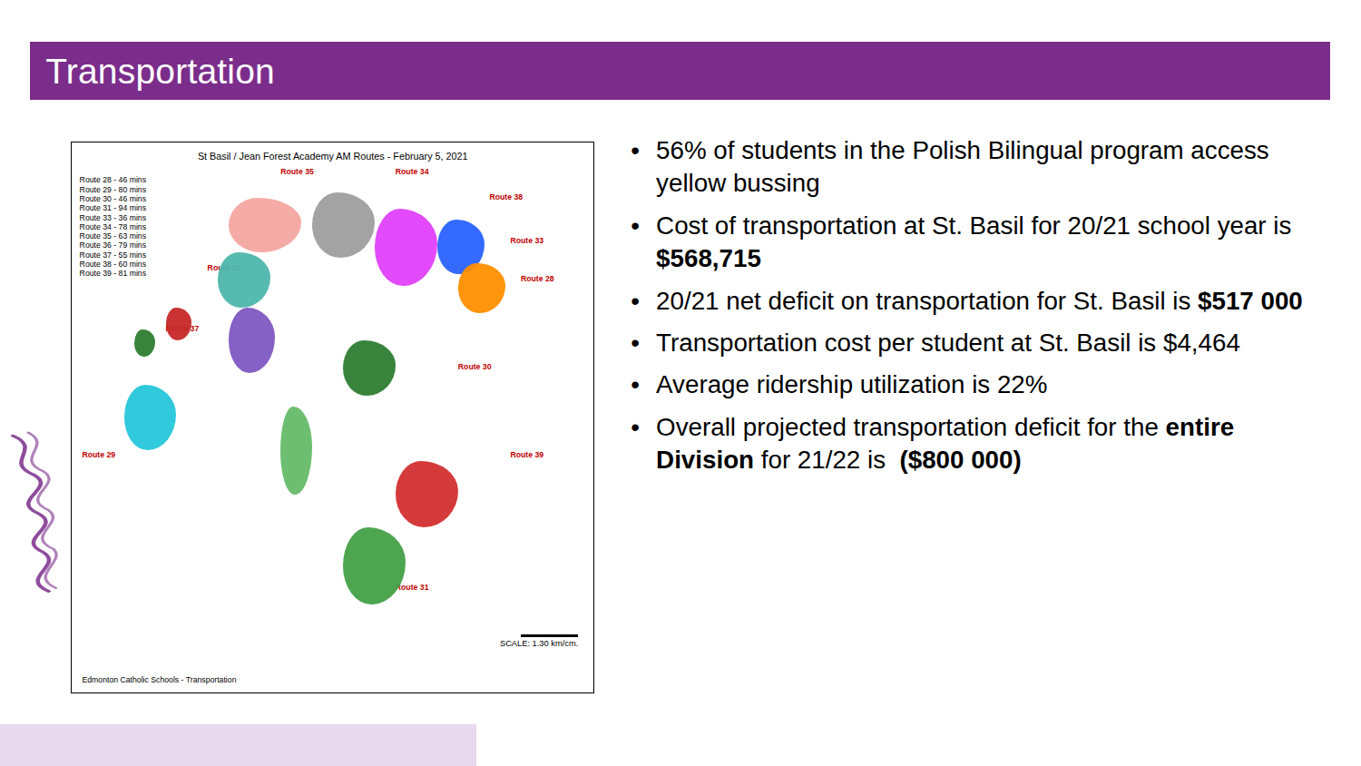Transportation
St Basil / Jean Forest Academy AM Routes - February 5, 2021
Route 28 - 46 mins
Route 29 - 80 mins
Route 30 - 46 mins
Route 31 - 94 mins
Route 33 - 36 mins
Route 34 - 78 mins
Route 35 - 63 mins
Route 36 - 79 mins
Route 37 - 55 mins
Route 38 - 60 mins
Route 39 - 81 mins
Route 35
Route 34
Route 38
Route 33
Route 28
Route 36
Route 37
Route 30
Route 29
Route 39
Route 31
SCALE: 1.30 km/cm.
Edmonton Catholic Schools - Transportation
56% of students in the Polish Bilingual program access yellow bussing
Cost of transportation at St. Basil for 20/21 school year is $568,715
20/21 net deficit on transportation for St. Basil is $517 000
Transportation cost per student at St. Basil is $4,464
Average ridership utilization is 22%
Overall projected transportation deficit for the entire Division for 21/22 is ($800 000)